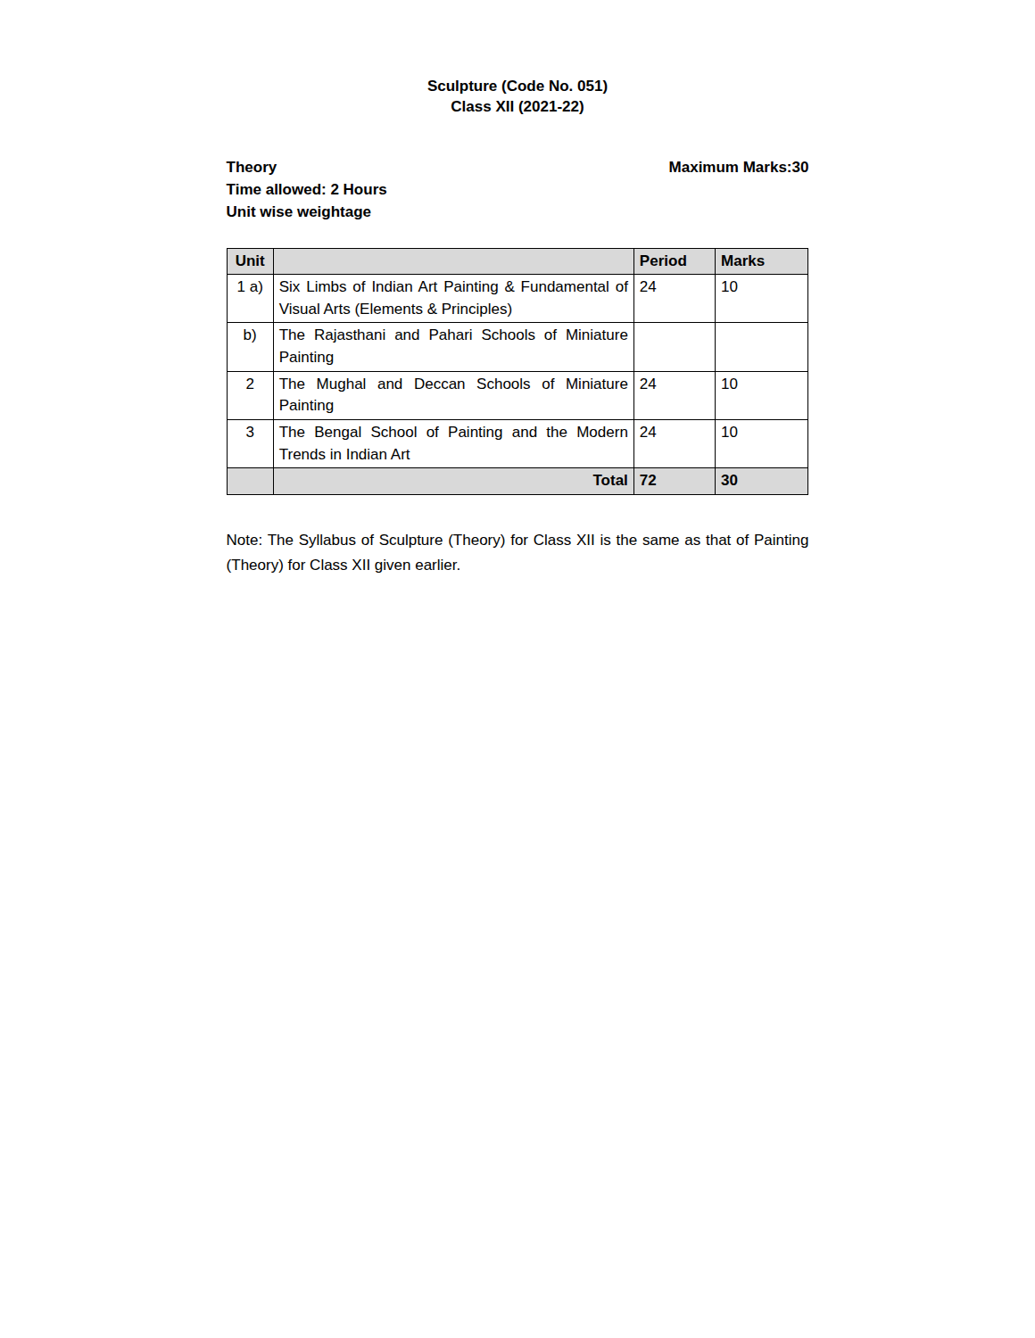Sculpture (Code No. 051)
Class XII (2021-22)
Theory Maximum Marks:30
Time allowed: 2 Hours Unit wise weightage
| Unit | | Period | Marks |
| 1 a) | Six Limbs of Indian Art Painting & Fundamental of Visual Arts (Elements & Principles) | 24 | 10 |
| b) | The Rajasthani and Pahari Schools of Miniature Painting | | |
| 2 | The Mughal and Deccan Schools of Miniature Painting | 24 | 10 |
| 3 | The Bengal School of Painting and the Modern Trends in Indian Art | 24 | 10 |
| | Total | 72 | 30 |
Note: The Syllabus of Sculpture (Theory) for Class XII is the same as that of Painting (Theory) for Class XII given earlier.